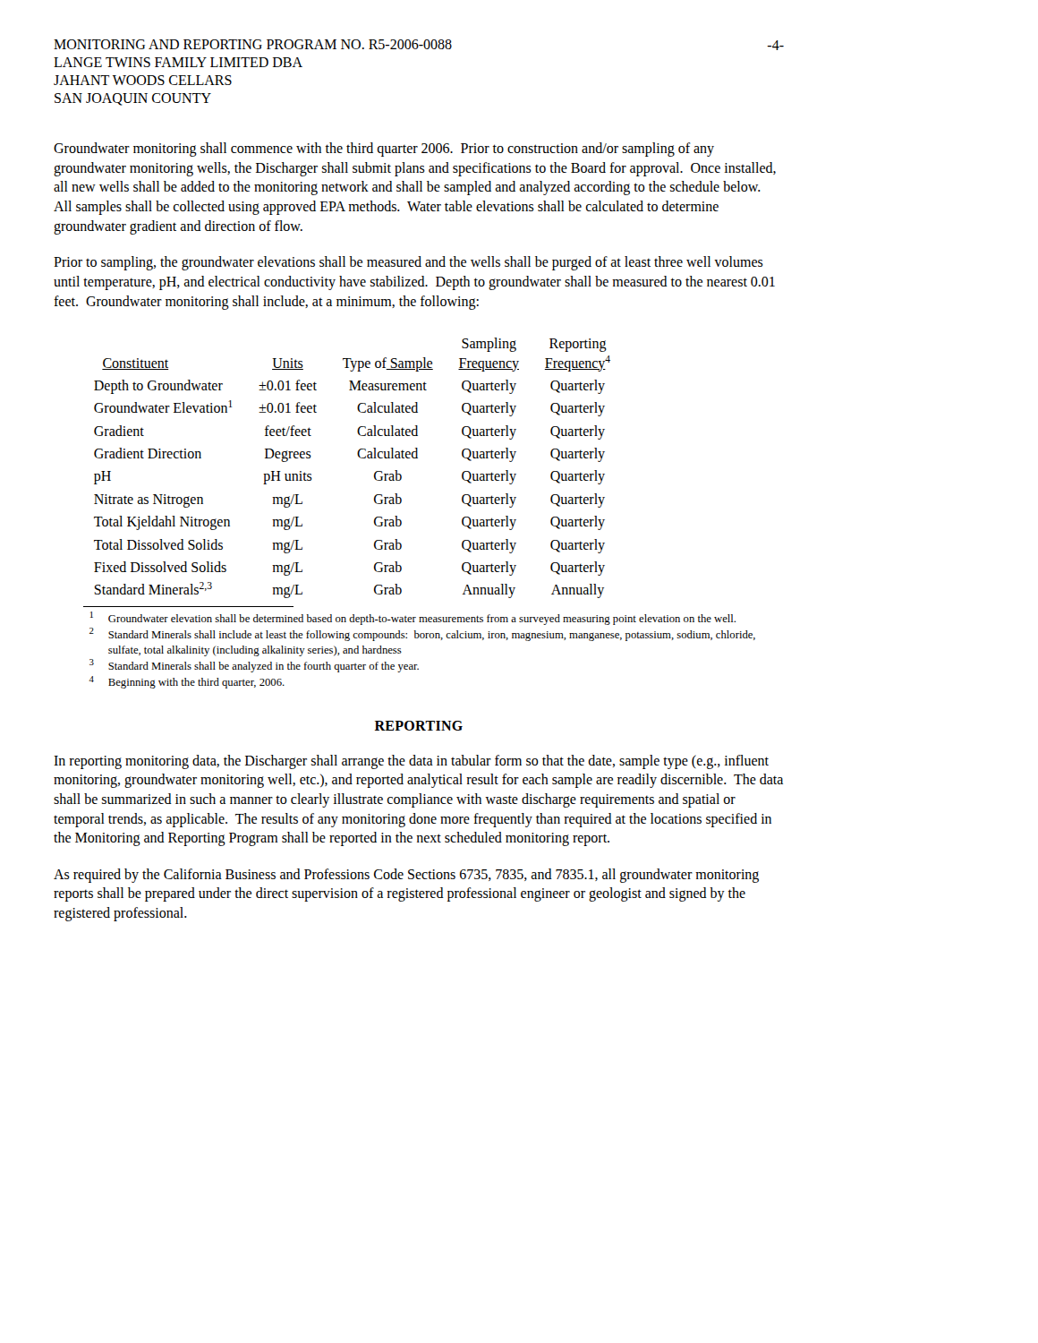-4-
MONITORING AND REPORTING PROGRAM NO. R5-2006-0088
LANGE TWINS FAMILY LIMITED dba
JAHANT WOODS CELLARS
SAN JOAQUIN COUNTY
Groundwater monitoring shall commence with the third quarter 2006. Prior to construction and/or sampling of any groundwater monitoring wells, the Discharger shall submit plans and specifications to the Board for approval. Once installed, all new wells shall be added to the monitoring network and shall be sampled and analyzed according to the schedule below. All samples shall be collected using approved EPA methods. Water table elevations shall be calculated to determine groundwater gradient and direction of flow.
Prior to sampling, the groundwater elevations shall be measured and the wells shall be purged of at least three well volumes until temperature, pH, and electrical conductivity have stabilized. Depth to groundwater shall be measured to the nearest 0.01 feet. Groundwater monitoring shall include, at a minimum, the following:
| Constituent | Units | Type of Sample | Sampling Frequency | Reporting Frequency 4 |
| --- | --- | --- | --- | --- |
| Depth to Groundwater | ±0.01 feet | Measurement | Quarterly | Quarterly |
| Groundwater Elevation 1 | ±0.01 feet | Calculated | Quarterly | Quarterly |
| Gradient | feet/feet | Calculated | Quarterly | Quarterly |
| Gradient Direction | Degrees | Calculated | Quarterly | Quarterly |
| pH | pH units | Grab | Quarterly | Quarterly |
| Nitrate as Nitrogen | mg/L | Grab | Quarterly | Quarterly |
| Total Kjeldahl Nitrogen | mg/L | Grab | Quarterly | Quarterly |
| Total Dissolved Solids | mg/L | Grab | Quarterly | Quarterly |
| Fixed Dissolved Solids | mg/L | Grab | Quarterly | Quarterly |
| Standard Minerals 2,3 | mg/L | Grab | Annually | Annually |
1 Groundwater elevation shall be determined based on depth-to-water measurements from a surveyed measuring point elevation on the well.
2 Standard Minerals shall include at least the following compounds: boron, calcium, iron, magnesium, manganese, potassium, sodium, chloride, sulfate, total alkalinity (including alkalinity series), and hardness
3 Standard Minerals shall be analyzed in the fourth quarter of the year.
4 Beginning with the third quarter, 2006.
REPORTING
In reporting monitoring data, the Discharger shall arrange the data in tabular form so that the date, sample type (e.g., influent monitoring, groundwater monitoring well, etc.), and reported analytical result for each sample are readily discernible. The data shall be summarized in such a manner to clearly illustrate compliance with waste discharge requirements and spatial or temporal trends, as applicable. The results of any monitoring done more frequently than required at the locations specified in the Monitoring and Reporting Program shall be reported in the next scheduled monitoring report.
As required by the California Business and Professions Code Sections 6735, 7835, and 7835.1, all groundwater monitoring reports shall be prepared under the direct supervision of a registered professional engineer or geologist and signed by the registered professional.